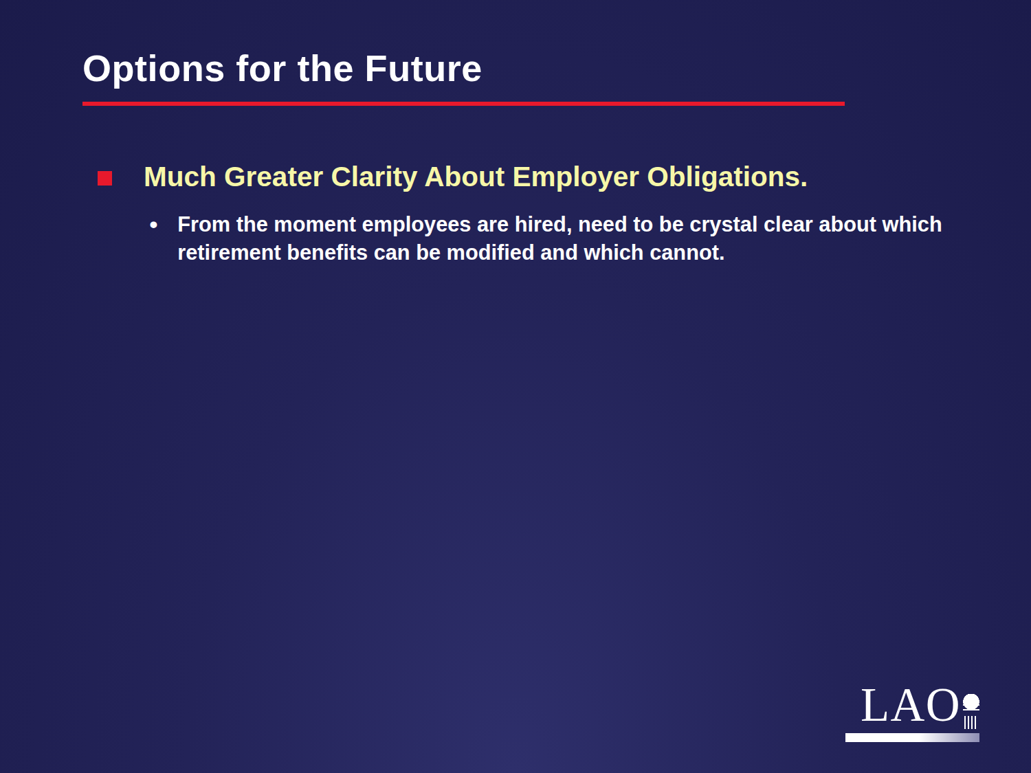Options for the Future
Much Greater Clarity About Employer Obligations.
From the moment employees are hired, need to be crystal clear about which retirement benefits can be modified and which cannot.
LAO